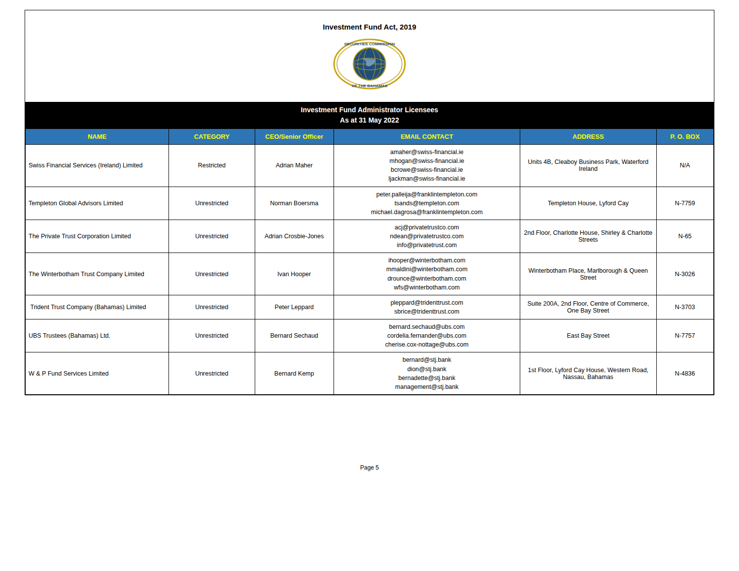Investment Fund Act, 2019
SECURITIES COMMISSION OF THE BAHAMAS
Investment Fund Administrator Licensees
As at 31 May 2022
| NAME | CATEGORY | CEO/Senior Officer | EMAIL CONTACT | ADDRESS | P. O. BOX |
| --- | --- | --- | --- | --- | --- |
| Swiss Financial Services (Ireland) Limited | Restricted | Adrian Maher | amaher@swiss-financial.ie mhogan@swiss-financial.ie bcrowe@swiss-financial.ie ljackman@swiss-financial.ie | Units 4B, Cleaboy Business Park, Waterford Ireland | N/A |
| Templeton Global Advisors Limited | Unrestricted | Norman Boersma | peter.palleija@franklintempleton.com tsands@templeton.com michael.dagrosa@franklintempleton.com | Templeton House, Lyford Cay | N-7759 |
| The Private Trust Corporation Limited | Unrestricted | Adrian Crosbie-Jones | acj@privatetrustco.com ndean@privatetrustco.com info@privatetrust.com | 2nd Floor, Charlotte House, Shirley & Charlotte Streets | N-65 |
| The Winterbotham Trust Company Limited | Unrestricted | Ivan Hooper | ihooper@winterbotham.com mmaldini@winterbotham.com drounce@winterbotham.com wfs@winterbotham.com | Winterbotham Place, Marlborough & Queen Street | N-3026 |
| Trident Trust Company (Bahamas) Limited | Unrestricted | Peter Leppard | pleppard@tridenttrust.com sbrice@tridenttrust.com | Suite 200A, 2nd Floor, Centre of Commerce, One Bay Street | N-3703 |
| UBS Trustees (Bahamas) Ltd. | Unrestricted | Bernard Sechaud | bernard.sechaud@ubs.com cordelia.fernander@ubs.com cherise.cox-nottage@ubs.com | East Bay Street | N-7757 |
| W & P Fund Services Limited | Unrestricted | Bernard Kemp | bernard@stj.bank dion@stj.bank bernadette@stj.bank management@stj.bank | 1st Floor, Lyford Cay House, Western Road, Nassau, Bahamas | N-4836 |
Page 5